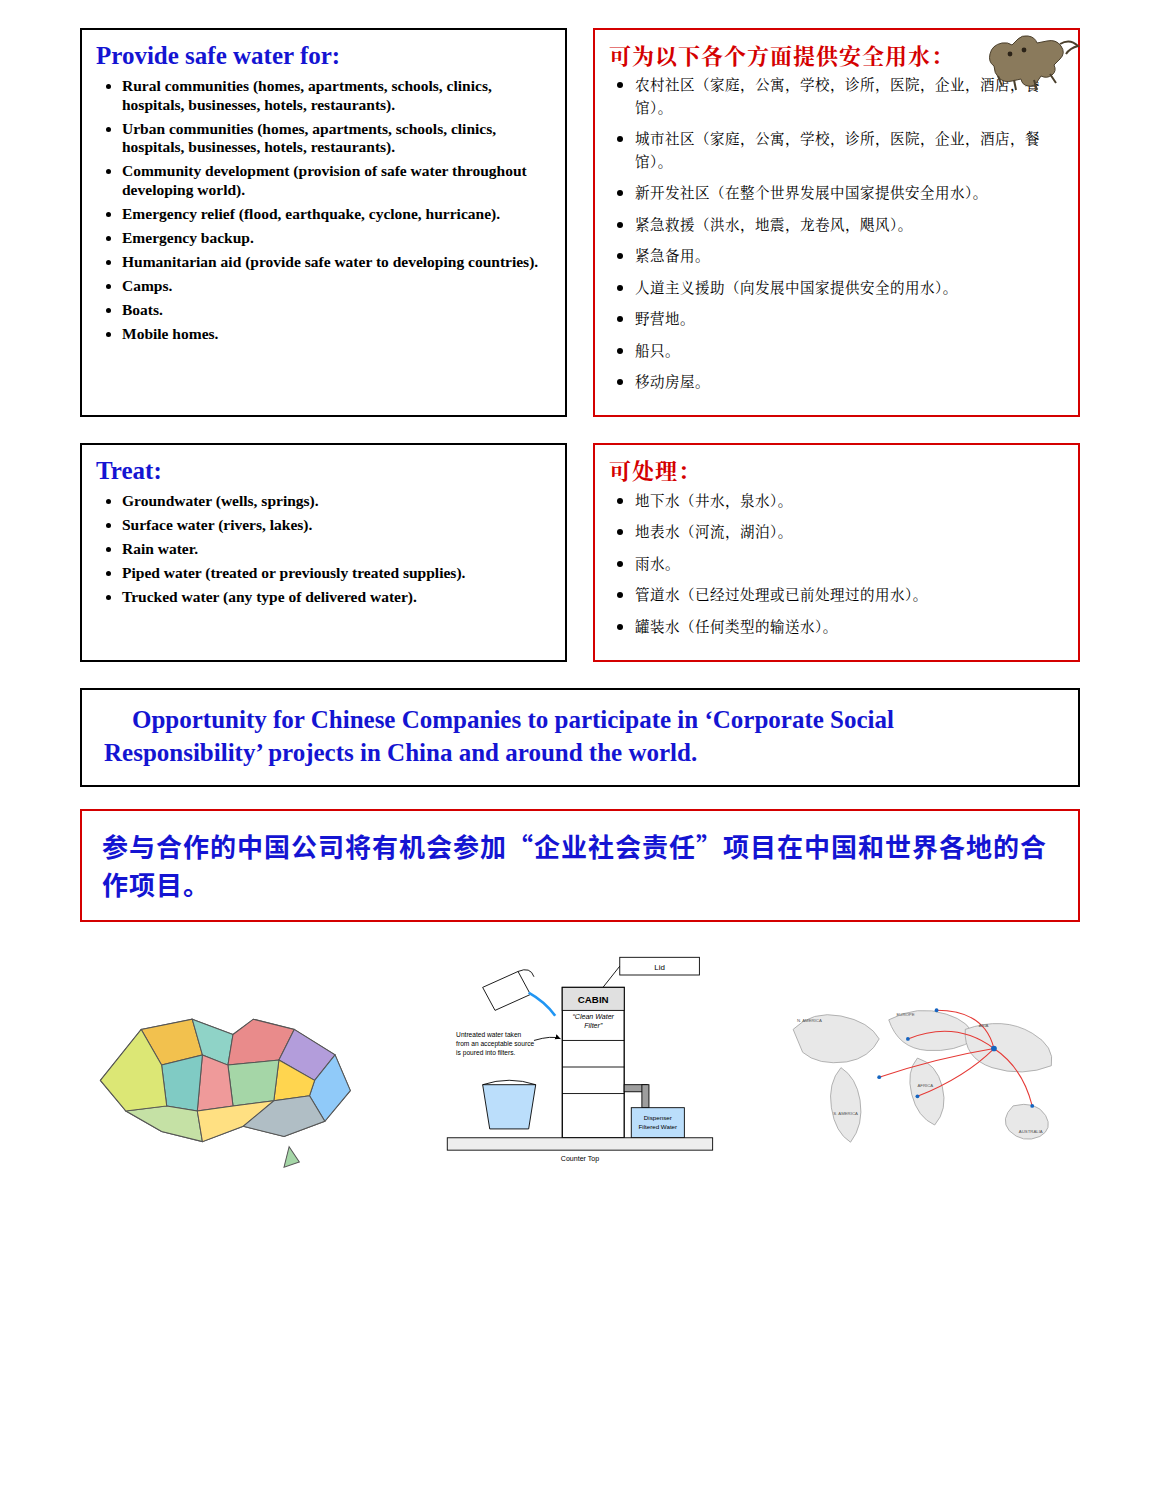Provide safe water for:
Rural communities (homes, apartments, schools, clinics, hospitals, businesses, hotels, restaurants).
Urban communities (homes, apartments, schools, clinics, hospitals, businesses, hotels, restaurants).
Community development (provision of safe water throughout developing world).
Emergency relief (flood, earthquake, cyclone, hurricane).
Emergency backup.
Humanitarian aid (provide safe water to developing countries).
Camps.
Boats.
Mobile homes.
可为以下各个方面提供安全用水：
农村社区（家庭，公寓，学校，诊所，医院，企业，酒店，餐馆）。
城市社区（家庭，公寓，学校，诊所，医院，企业，酒店，餐馆）。
新开发社区（在整个世界发展中国家提供安全用水）。
紧急救援（洪水，地震，龙卷风，飓风）。
紧急备用。
人道主义援助（向发展中国家提供安全的用水）。
野营地。
船只。
移动房屋。
Treat:
Groundwater (wells, springs).
Surface water (rivers, lakes).
Rain water.
Piped water (treated or previously treated supplies).
Trucked water (any type of delivered water).
可处理：
地下水（井水，泉水）。
地表水（河流，湖泊）。
雨水。
管道水（已经过处理或已前处理过的用水）。
罐装水（任何类型的输送水）。
Opportunity for Chinese Companies to participate in ‘Corporate Social Responsibility’ projects in China and around the world.
参与合作的中国公司将有机会参加“企业社会责任”项目在中国和世界各地的合作项目。
Lid Untreated water taken from an acceptable source is poured into filters. CABIN “Clean Water Filter” Dispenser Filtered Water Counter Top
N. AMERICA S. AMERICA EUROPE AFRICA ASIA AUSTRALIA